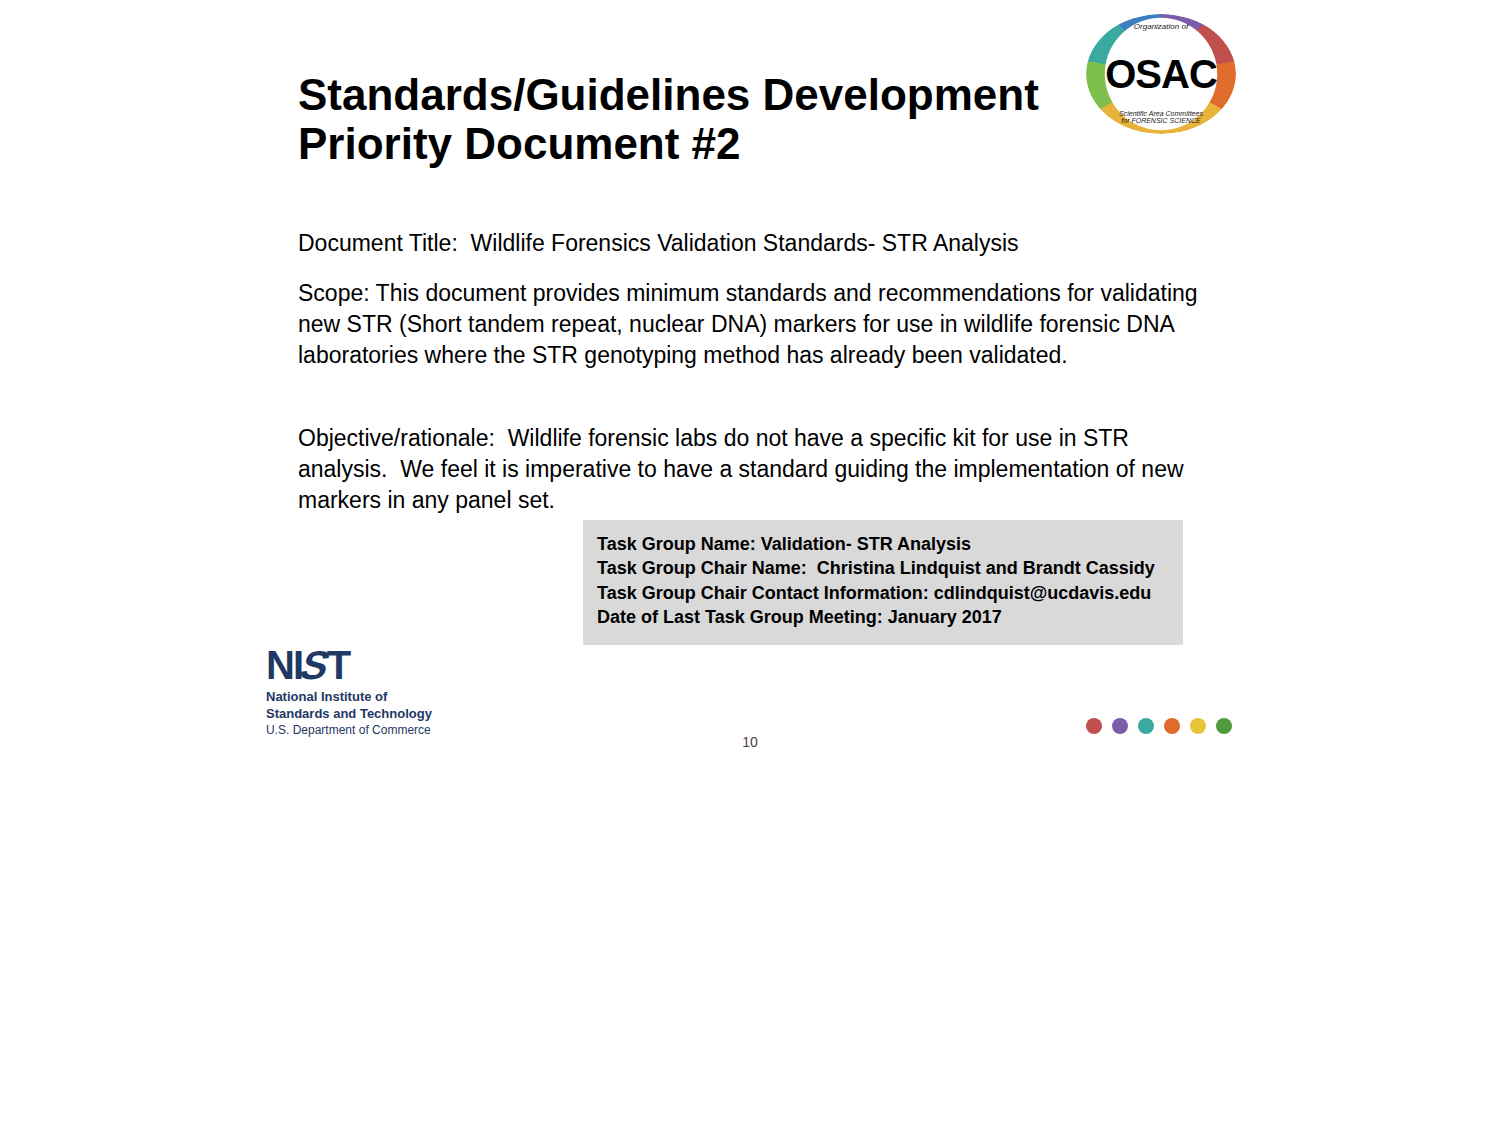Organization of
OSAC
Scientific Area Committees
for FORENSIC SCIENCE
Standards/Guidelines Development Priority Document #2
Document Title: Wildlife Forensics Validation Standards- STR Analysis
Scope: This document provides minimum standards and recommendations for validating new STR (Short tandem repeat, nuclear DNA) markers for use in wildlife forensic DNA laboratories where the STR genotyping method has already been validated.
Objective/rationale: Wildlife forensic labs do not have a specific kit for use in STR analysis. We feel it is imperative to have a standard guiding the implementation of new markers in any panel set.
Task Group Name: Validation- STR Analysis
Task Group Chair Name: Christina Lindquist and Brandt Cassidy
Task Group Chair Contact Information: cdlindquist@ucdavis.edu
Date of Last Task Group Meeting: January 2017
NIST
National Institute of
Standards and Technology
U.S. Department of Commerce
10